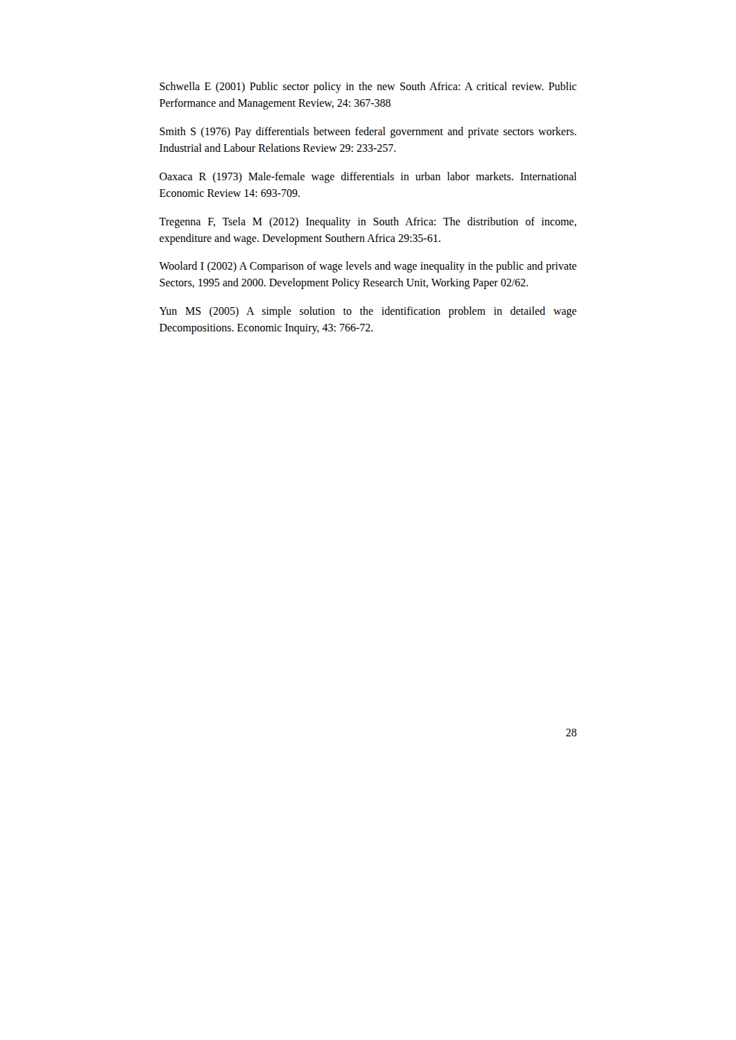Schwella E (2001) Public sector policy in the new South Africa: A critical review. Public Performance and Management Review, 24: 367-388
Smith S (1976) Pay differentials between federal government and private sectors workers. Industrial and Labour Relations Review 29: 233-257.
Oaxaca R (1973) Male-female wage differentials in urban labor markets. International Economic Review 14: 693-709.
Tregenna F, Tsela M (2012) Inequality in South Africa: The distribution of income, expenditure and wage. Development Southern Africa 29:35-61.
Woolard I (2002) A Comparison of wage levels and wage inequality in the public and private Sectors, 1995 and 2000. Development Policy Research Unit, Working Paper 02/62.
Yun MS (2005) A simple solution to the identification problem in detailed wage Decompositions. Economic Inquiry, 43: 766-72.
28